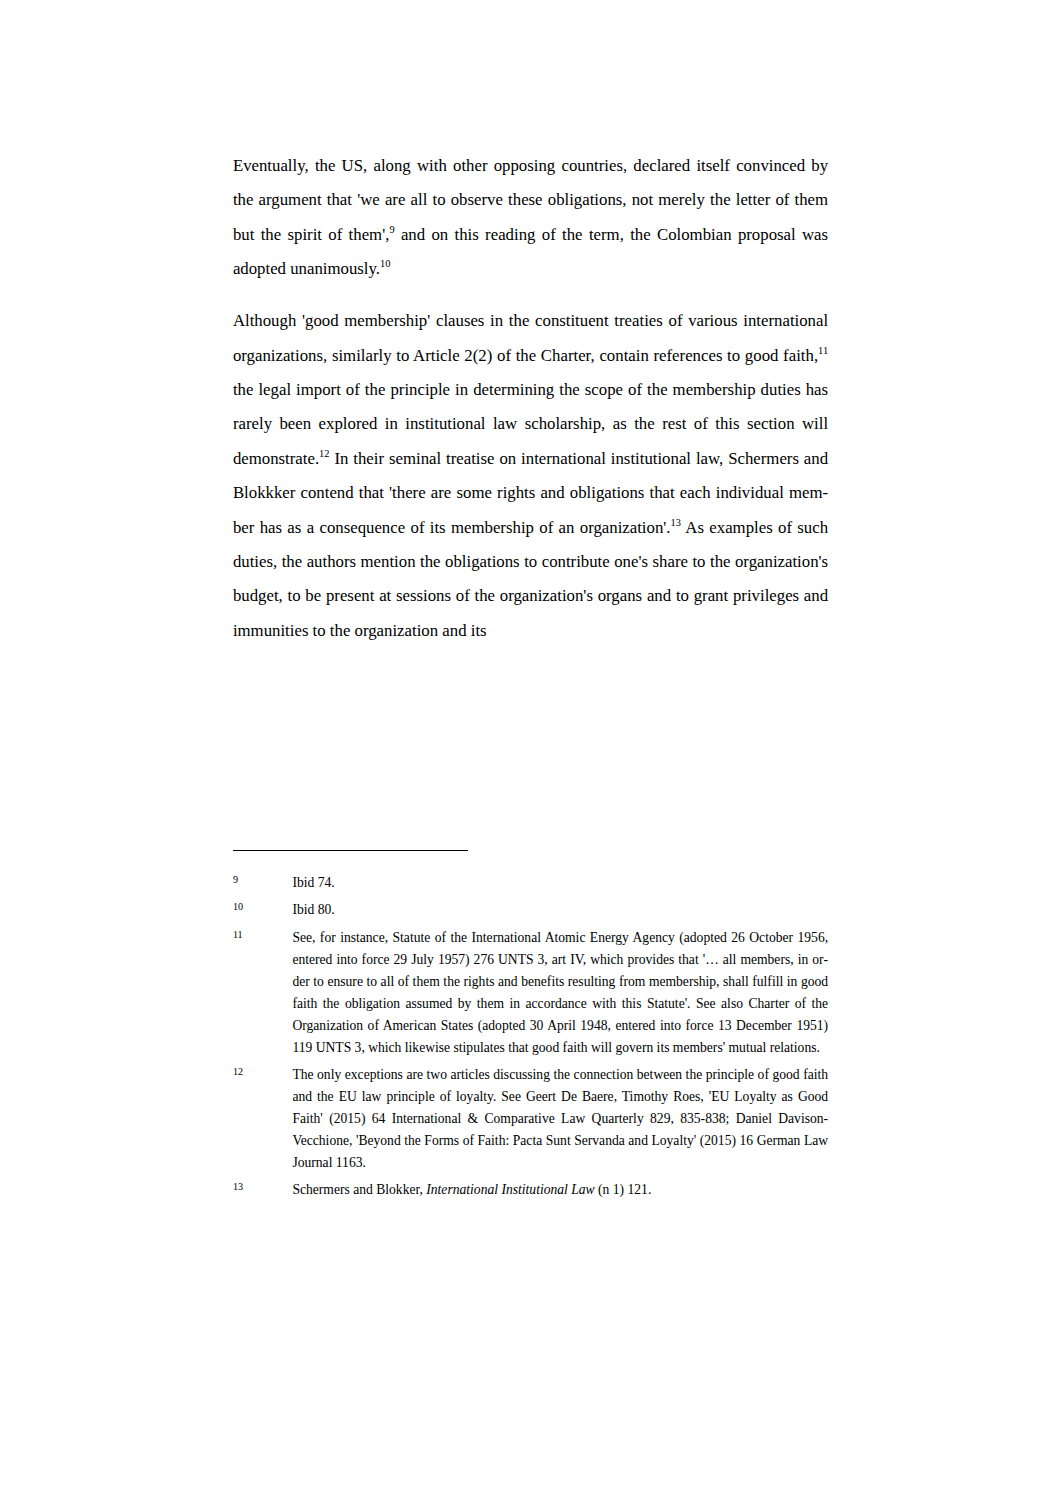Eventually, the US, along with other opposing countries, declared itself convinced by the argument that 'we are all to observe these obligations, not merely the letter of them but the spirit of them',9 and on this reading of the term, the Colombian proposal was adopted unanimously.10
Although 'good membership' clauses in the constituent treaties of various international organizations, similarly to Article 2(2) of the Charter, contain references to good faith,11 the legal import of the principle in determining the scope of the membership duties has rarely been explored in institutional law scholarship, as the rest of this section will demonstrate.12 In their seminal treatise on international institutional law, Schermers and Blokkker contend that 'there are some rights and obligations that each individual member has as a consequence of its membership of an organization'.13 As examples of such duties, the authors mention the obligations to contribute one's share to the organization's budget, to be present at sessions of the organization's organs and to grant privileges and immunities to the organization and its
9
Ibid 74.
10
Ibid 80.
11
See, for instance, Statute of the International Atomic Energy Agency (adopted 26 October 1956, entered into force 29 July 1957) 276 UNTS 3, art IV, which provides that '… all members, in order to ensure to all of them the rights and benefits resulting from membership, shall fulfill in good faith the obligation assumed by them in accordance with this Statute'. See also Charter of the Organization of American States (adopted 30 April 1948, entered into force 13 December 1951) 119 UNTS 3, which likewise stipulates that good faith will govern its members' mutual relations.
12
The only exceptions are two articles discussing the connection between the principle of good faith and the EU law principle of loyalty. See Geert De Baere, Timothy Roes, 'EU Loyalty as Good Faith' (2015) 64 International & Comparative Law Quarterly 829, 835-838; Daniel Davison-Vecchione, 'Beyond the Forms of Faith: Pacta Sunt Servanda and Loyalty' (2015) 16 German Law Journal 1163.
13
Schermers and Blokker, International Institutional Law (n 1) 121.